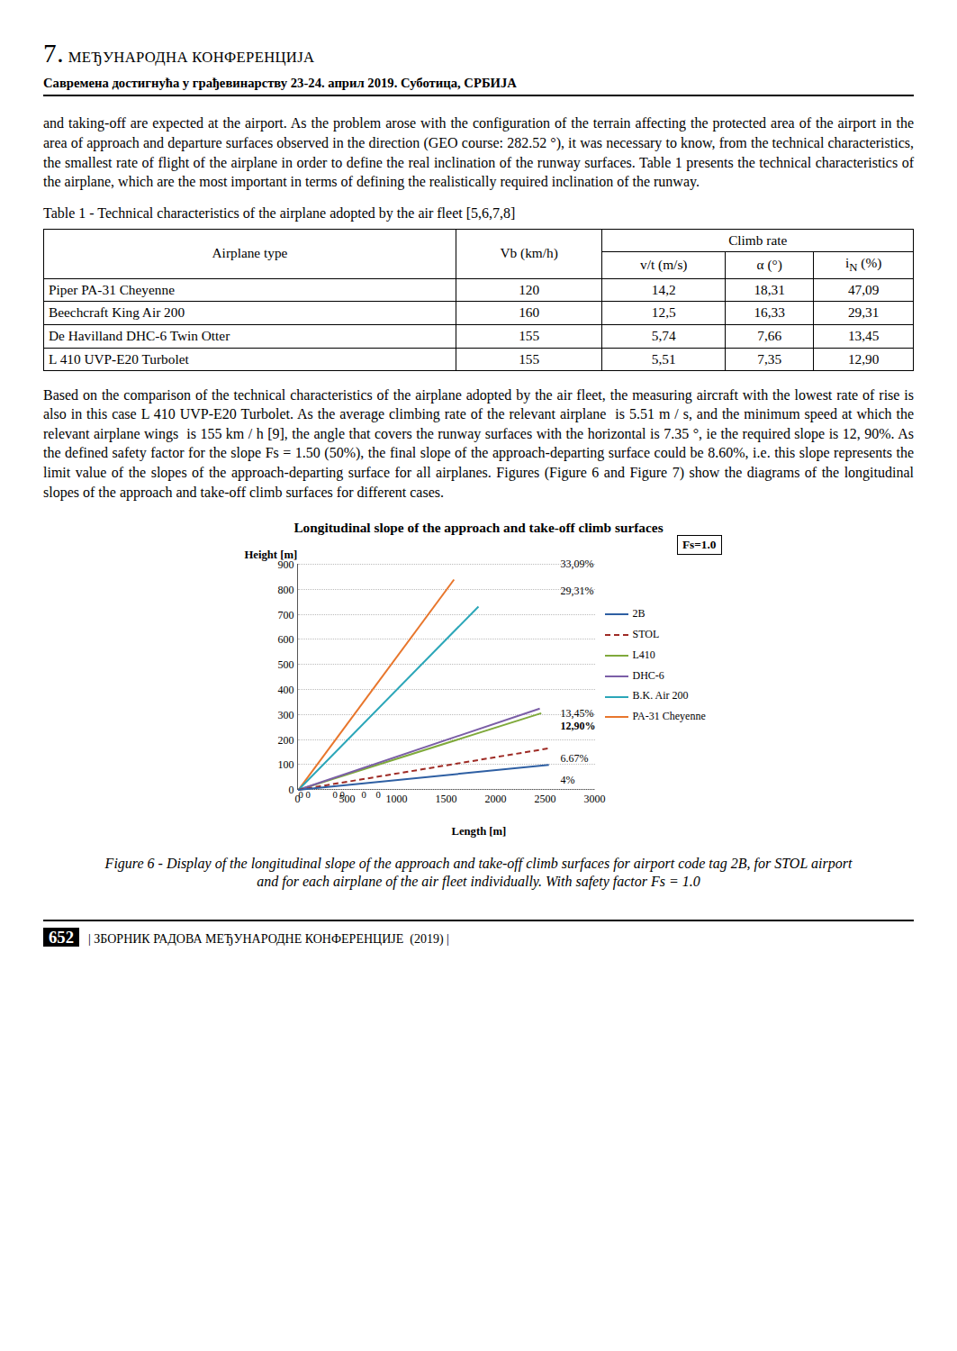7. МЕЂУНАРОДНА КОНФЕРЕНЦИЈА
Савремена достигнућа у грађевинарству 23-24. април 2019. Суботица, СРБИЈА
and taking-off are expected at the airport. As the problem arose with the configuration of the terrain affecting the protected area of the airport in the area of approach and departure surfaces observed in the direction (GEO course: 282.52 °), it was necessary to know, from the technical characteristics, the smallest rate of flight of the airplane in order to define the real inclination of the runway surfaces. Table 1 presents the technical characteristics of the airplane, which are the most important in terms of defining the realistically required inclination of the runway.
Table 1 - Technical characteristics of the airplane adopted by the air fleet [5,6,7,8]
| Airplane type | Vb (km/h) | Climb rate |
| --- | --- | --- |
| v/t (m/s) | α (°) | i N (%) |
| Piper PA-31 Cheyenne | 120 | 14,2 | 18,31 | 47,09 |
| Beechcraft King Air 200 | 160 | 12,5 | 16,33 | 29,31 |
| De Havilland DHC-6 Twin Otter | 155 | 5,74 | 7,66 | 13,45 |
| L 410 UVP-E20 Turbolet | 155 | 5,51 | 7,35 | 12,90 |
Based on the comparison of the technical characteristics of the airplane adopted by the air fleet, the measuring aircraft with the lowest rate of rise is also in this case L 410 UVP-E20 Turbolet. As the average climbing rate of the relevant airplane is 5.51 m / s, and the minimum speed at which the relevant airplane wings is 155 km / h [9], the angle that covers the runway surfaces with the horizontal is 7.35 °, ie the required slope is 12, 90%. As the defined safety factor for the slope Fs = 1.50 (50%), the final slope of the approach-departing surface could be 8.60%, i.e. this slope represents the limit value of the slopes of the approach-departing surface for all airplanes. Figures (Figure 6 and Figure 7) show the diagrams of the longitudinal slopes of the approach and take-off climb surfaces for different cases.
Longitudinal slope of the approach and take-off climb surfaces
Fs=1.0
Height [m]
Length [m]
900
800
700
600
500
400
300
200
100
0
0 500 1000 1500 2000 2500 3000
33,09% 29,31% 13,45% 12,90% 6.67% 4%
2B
STOL
L410
DHC-6
B.K. Air 200
PA-31 Cheyenne
0 0 0 0 0 0
Figure 6 - Display of the longitudinal slope of the approach and take-off climb surfaces for airport code tag 2B, for STOL airport and for each airplane of the air fleet individually. With safety factor Fs = 1.0
652| ЗБОРНИК РАДОВА МЕЂУНАРОДНЕ КОНФЕРЕНЦИЈЕ (2019) |